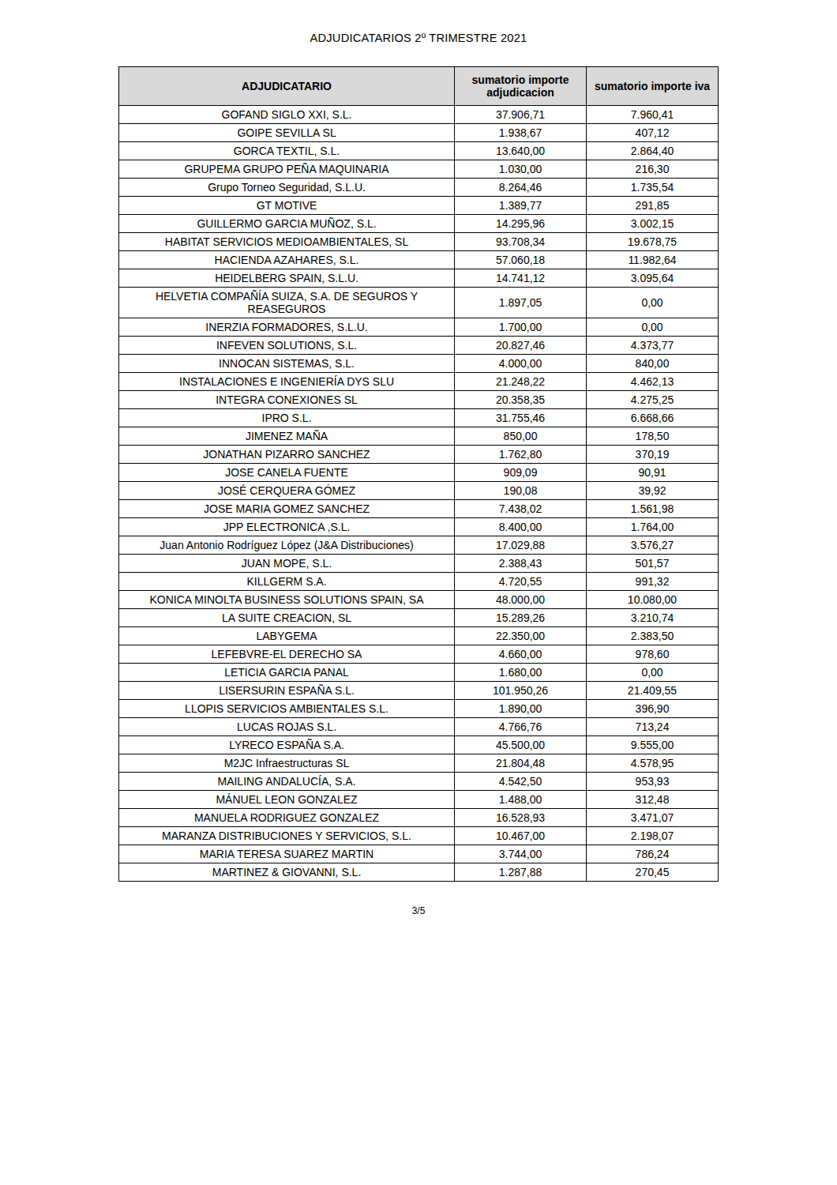ADJUDICATARIOS 2º TRIMESTRE 2021
| ADJUDICATARIO | sumatorio importe adjudicacion | sumatorio importe iva |
| --- | --- | --- |
| GOFAND SIGLO XXI, S.L. | 37.906,71 | 7.960,41 |
| GOIPE SEVILLA SL | 1.938,67 | 407,12 |
| GORCA TEXTIL, S.L. | 13.640,00 | 2.864,40 |
| GRUPEMA GRUPO PEÑA MAQUINARIA | 1.030,00 | 216,30 |
| Grupo Torneo Seguridad, S.L.U. | 8.264,46 | 1.735,54 |
| GT MOTIVE | 1.389,77 | 291,85 |
| GUILLERMO GARCIA MUÑOZ, S.L. | 14.295,96 | 3.002,15 |
| HABITAT SERVICIOS MEDIOAMBIENTALES, SL | 93.708,34 | 19.678,75 |
| HACIENDA AZAHARES, S.L. | 57.060,18 | 11.982,64 |
| HEIDELBERG SPAIN, S.L.U. | 14.741,12 | 3.095,64 |
| HELVETIA COMPAÑÍA SUIZA, S.A. DE SEGUROS Y REASEGUROS | 1.897,05 | 0,00 |
| INERZIA FORMADORES, S.L.U. | 1.700,00 | 0,00 |
| INFEVEN SOLUTIONS, S.L. | 20.827,46 | 4.373,77 |
| INNOCAN SISTEMAS, S.L. | 4.000,00 | 840,00 |
| INSTALACIONES E INGENIERÍA DYS SLU | 21.248,22 | 4.462,13 |
| INTEGRA CONEXIONES SL | 20.358,35 | 4.275,25 |
| IPRO S.L. | 31.755,46 | 6.668,66 |
| JIMENEZ MAÑA | 850,00 | 178,50 |
| JONATHAN PIZARRO SANCHEZ | 1.762,80 | 370,19 |
| JOSE CANELA FUENTE | 909,09 | 90,91 |
| JOSÉ CERQUERA GÓMEZ | 190,08 | 39,92 |
| JOSE MARIA GOMEZ SANCHEZ | 7.438,02 | 1.561,98 |
| JPP ELECTRONICA ,S.L. | 8.400,00 | 1.764,00 |
| Juan Antonio Rodríguez López (J&A Distribuciones) | 17.029,88 | 3.576,27 |
| JUAN MOPE, S.L. | 2.388,43 | 501,57 |
| KILLGERM S.A. | 4.720,55 | 991,32 |
| KONICA MINOLTA BUSINESS SOLUTIONS SPAIN, SA | 48.000,00 | 10.080,00 |
| LA SUITE CREACION, SL | 15.289,26 | 3.210,74 |
| LABYGEMA | 22.350,00 | 2.383,50 |
| LEFEBVRE-EL DERECHO SA | 4.660,00 | 978,60 |
| LETICIA GARCIA PANAL | 1.680,00 | 0,00 |
| LISERSURIN ESPAÑA S.L. | 101.950,26 | 21.409,55 |
| LLOPIS SERVICIOS AMBIENTALES S.L. | 1.890,00 | 396,90 |
| LUCAS ROJAS S.L. | 4.766,76 | 713,24 |
| LYRECO ESPAÑA S.A. | 45.500,00 | 9.555,00 |
| M2JC Infraestructuras SL | 21.804,48 | 4.578,95 |
| MAILING ANDALUCÍA, S.A. | 4.542,50 | 953,93 |
| MÁNUEL LEON GONZALEZ | 1.488,00 | 312,48 |
| MANUELA RODRIGUEZ GONZALEZ | 16.528,93 | 3.471,07 |
| MARANZA DISTRIBUCIONES Y SERVICIOS, S.L. | 10.467,00 | 2.198,07 |
| MARIA TERESA SUAREZ MARTIN | 3.744,00 | 786,24 |
| MARTINEZ & GIOVANNI, S.L. | 1.287,88 | 270,45 |
3/5